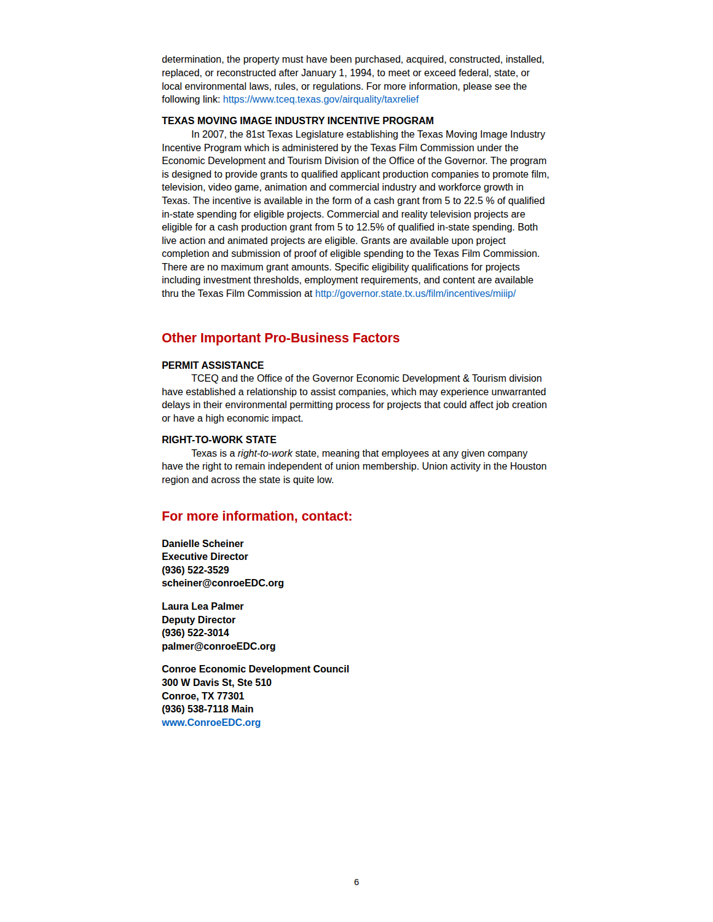determination, the property must have been purchased, acquired, constructed, installed, replaced, or reconstructed after January 1, 1994, to meet or exceed federal, state, or local environmental laws, rules, or regulations. For more information, please see the following link: https://www.tceq.texas.gov/airquality/taxrelief
Texas Moving Image Industry Incentive Program
In 2007, the 81st Texas Legislature establishing the Texas Moving Image Industry Incentive Program which is administered by the Texas Film Commission under the Economic Development and Tourism Division of the Office of the Governor. The program is designed to provide grants to qualified applicant production companies to promote film, television, video game, animation and commercial industry and workforce growth in Texas. The incentive is available in the form of a cash grant from 5 to 22.5 % of qualified in-state spending for eligible projects. Commercial and reality television projects are eligible for a cash production grant from 5 to 12.5% of qualified in-state spending. Both live action and animated projects are eligible. Grants are available upon project completion and submission of proof of eligible spending to the Texas Film Commission. There are no maximum grant amounts. Specific eligibility qualifications for projects including investment thresholds, employment requirements, and content are available thru the Texas Film Commission at http://governor.state.tx.us/film/incentives/miiip/
Other Important Pro-Business Factors
Permit Assistance
TCEQ and the Office of the Governor Economic Development & Tourism division have established a relationship to assist companies, which may experience unwarranted delays in their environmental permitting process for projects that could affect job creation or have a high economic impact.
Right-to-Work State
Texas is a right-to-work state, meaning that employees at any given company have the right to remain independent of union membership. Union activity in the Houston region and across the state is quite low.
For more information, contact:
Danielle Scheiner
Executive Director
(936) 522-3529
scheiner@conroeEDC.org
Laura Lea Palmer
Deputy Director
(936) 522-3014
palmer@conroeEDC.org
Conroe Economic Development Council
300 W Davis St, Ste 510
Conroe, TX 77301
(936) 538-7118 Main
www.ConroeEDC.org
6